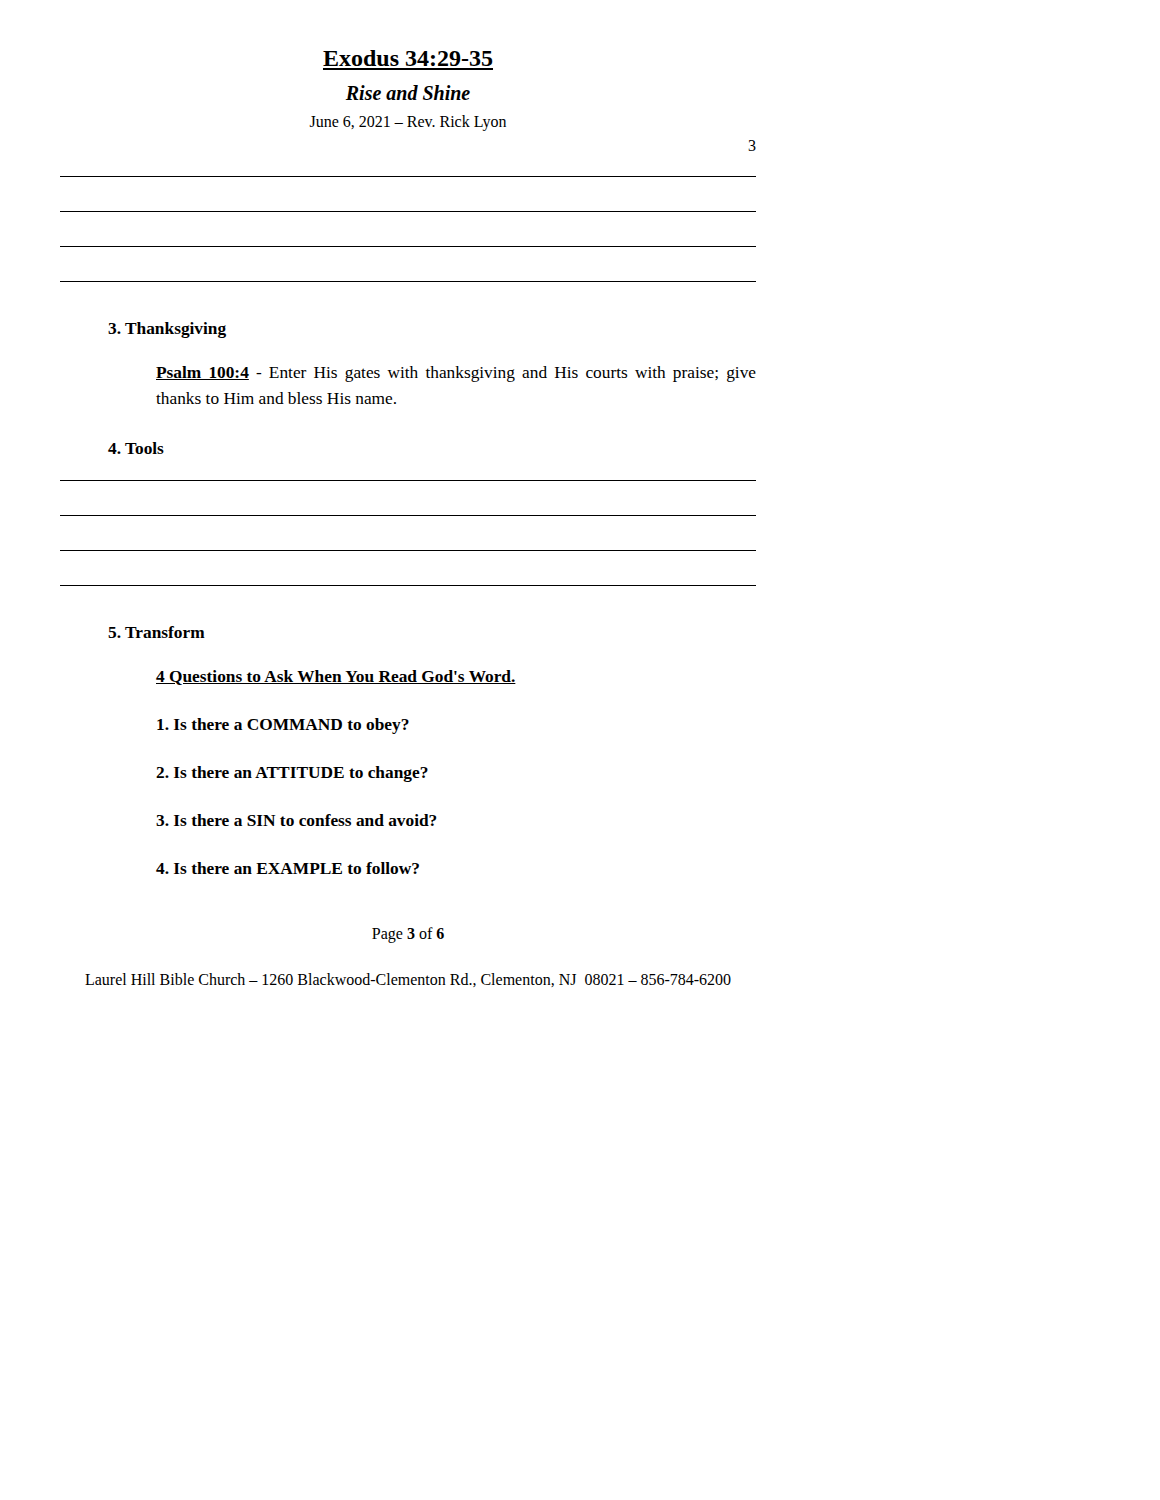Exodus 34:29-35
Rise and Shine
June 6, 2021 – Rev. Rick Lyon
3
3. Thanksgiving
Psalm 100:4 - Enter His gates with thanksgiving and His courts with praise; give thanks to Him and bless His name.
4. Tools
5. Transform
4 Questions to Ask When You Read God's Word.
1. Is there a COMMAND to obey?
2. Is there an ATTITUDE to change?
3. Is there a SIN to confess and avoid?
4. Is there an EXAMPLE to follow?
Page 3 of 6
Laurel Hill Bible Church – 1260 Blackwood-Clementon Rd., Clementon, NJ 08021 – 856-784-6200